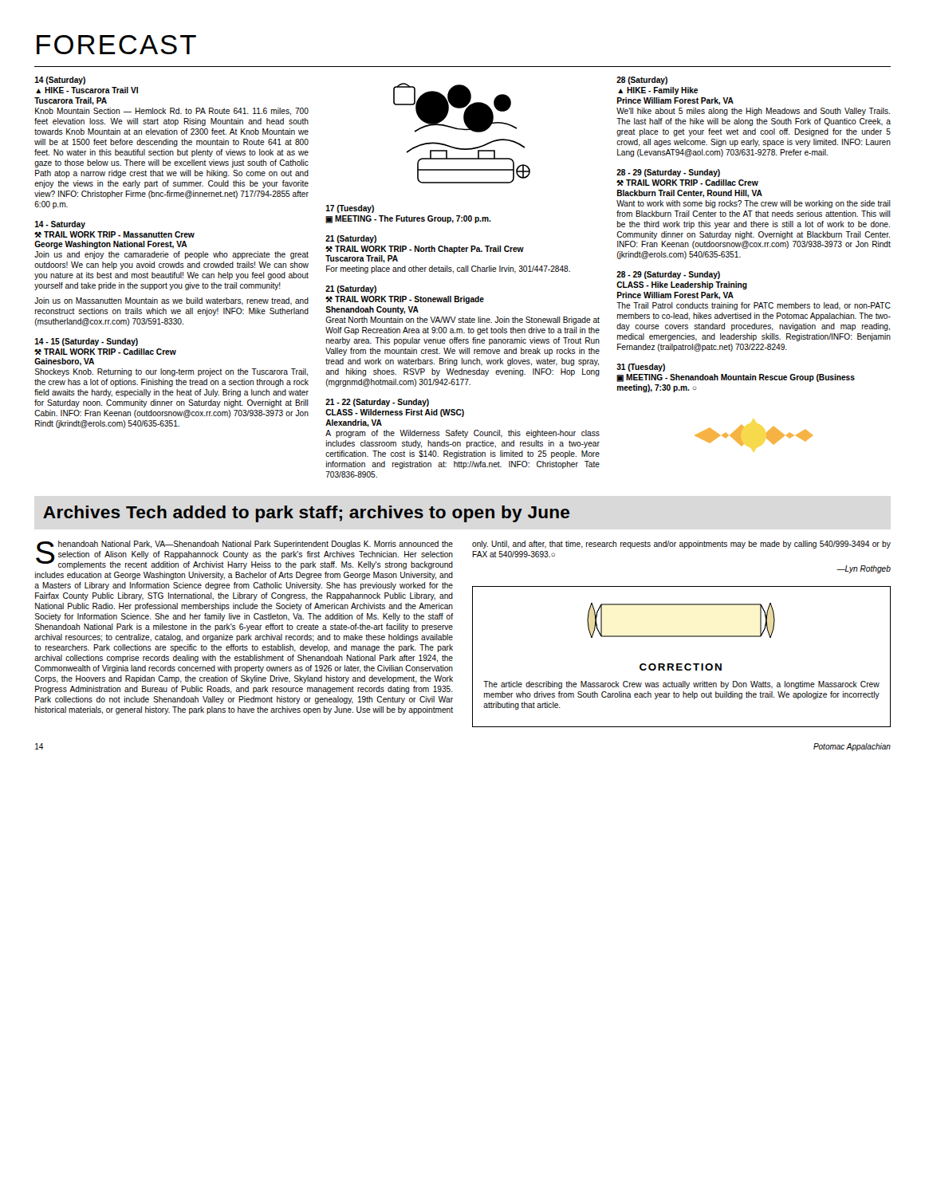FORECAST
14 (Saturday)
▲ HIKE - Tuscarora Trail VI
Tuscarora Trail, PA
Knob Mountain Section — Hemlock Rd. to PA Route 641. 11.6 miles, 700 feet elevation loss. We will start atop Rising Mountain and head south towards Knob Mountain at an elevation of 2300 feet. At Knob Mountain we will be at 1500 feet before descending the mountain to Route 641 at 800 feet. No water in this beautiful section but plenty of views to look at as we gaze to those below us. There will be excellent views just south of Catholic Path atop a narrow ridge crest that we will be hiking. So come on out and enjoy the views in the early part of summer. Could this be your favorite view? INFO: Christopher Firme (bnc-firme@innernet.net) 717/794-2855 after 6:00 p.m.
14 - Saturday
⚒ TRAIL WORK TRIP - Massanutten Crew
George Washington National Forest, VA
Join us and enjoy the camaraderie of people who appreciate the great outdoors! We can help you avoid crowds and crowded trails! We can show you nature at its best and most beautiful! We can help you feel good about yourself and take pride in the support you give to the trail community!
Join us on Massanutten Mountain as we build waterbars, renew tread, and reconstruct sections on trails which we all enjoy! INFO: Mike Sutherland (msutherland@cox.rr.com) 703/591-8330.
14 - 15 (Saturday - Sunday)
⚒ TRAIL WORK TRIP - Cadillac Crew
Gainesboro, VA
Shockeys Knob. Returning to our long-term project on the Tuscarora Trail, the crew has a lot of options. Finishing the tread on a section through a rock field awaits the hardy, especially in the heat of July. Bring a lunch and water for Saturday noon. Community dinner on Saturday night. Overnight at Brill Cabin. INFO: Fran Keenan (outdoorsnow@cox.rr.com) 703/938-3973 or Jon Rindt (jkrindt@erols.com) 540/635-6351.
17 (Tuesday)
▣ MEETING - The Futures Group, 7:00 p.m.
21 (Saturday)
⚒ TRAIL WORK TRIP - North Chapter Pa. Trail Crew
Tuscarora Trail, PA
For meeting place and other details, call Charlie Irvin, 301/447-2848.
21 (Saturday)
⚒ TRAIL WORK TRIP - Stonewall Brigade
Shenandoah County, VA
Great North Mountain on the VA/WV state line. Join the Stonewall Brigade at Wolf Gap Recreation Area at 9:00 a.m. to get tools then drive to a trail in the nearby area. This popular venue offers fine panoramic views of Trout Run Valley from the mountain crest. We will remove and break up rocks in the tread and work on waterbars. Bring lunch, work gloves, water, bug spray, and hiking shoes. RSVP by Wednesday evening. INFO: Hop Long (mgrgnmd@hotmail.com) 301/942-6177.
21 - 22 (Saturday - Sunday)
CLASS - Wilderness First Aid (WSC)
Alexandria, VA
A program of the Wilderness Safety Council, this eighteen-hour class includes classroom study, hands-on practice, and results in a two-year certification. The cost is $140. Registration is limited to 25 people. More information and registration at: http://wfa.net. INFO: Christopher Tate 703/836-8905.
28 (Saturday)
▲ HIKE - Family Hike
Prince William Forest Park, VA
We'll hike about 5 miles along the High Meadows and South Valley Trails. The last half of the hike will be along the South Fork of Quantico Creek, a great place to get your feet wet and cool off. Designed for the under 5 crowd, all ages welcome. Sign up early, space is very limited. INFO: Lauren Lang (LevansAT94@aol.com) 703/631-9278. Prefer e-mail.
28 - 29 (Saturday - Sunday)
⚒ TRAIL WORK TRIP - Cadillac Crew
Blackburn Trail Center, Round Hill, VA
Want to work with some big rocks? The crew will be working on the side trail from Blackburn Trail Center to the AT that needs serious attention. This will be the third work trip this year and there is still a lot of work to be done. Community dinner on Saturday night. Overnight at Blackburn Trail Center. INFO: Fran Keenan (outdoorsnow@cox.rr.com) 703/938-3973 or Jon Rindt (jkrindt@erols.com) 540/635-6351.
28 - 29 (Saturday - Sunday)
CLASS - Hike Leadership Training
Prince William Forest Park, VA
The Trail Patrol conducts training for PATC members to lead, or non-PATC members to co-lead, hikes advertised in the Potomac Appalachian. The two-day course covers standard procedures, navigation and map reading, medical emergencies, and leadership skills. Registration/INFO: Benjamin Fernandez (trailpatrol@patc.net) 703/222-8249.
31 (Tuesday)
▣ MEETING - Shenandoah Mountain Rescue Group (Business meeting), 7:30 p.m. ○
Archives Tech added to park staff; archives to open by June
Shenandoah National Park, VA—Shenandoah National Park Superintendent Douglas K. Morris announced the selection of Alison Kelly of Rappahannock County as the park's first Archives Technician. Her selection complements the recent addition of Archivist Harry Heiss to the park staff. Ms. Kelly's strong background includes education at George Washington University, a Bachelor of Arts Degree from George Mason University, and a Masters of Library and Information Science degree from Catholic University. She has previously worked for the Fairfax County Public Library, STG International, the Library of Congress, the Rappahannock Public Library, and National Public Radio. Her professional memberships include the Society of American Archivists and the American Society for Information Science. She and her family live in Castleton, Va. The addition of Ms. Kelly to the staff of Shenandoah National Park is a milestone in the park's 6-year effort to create a state-of-the-art facility to preserve archival resources; to centralize, catalog, and organize park archival records; and to make these holdings available to researchers. Park collections are specific to the efforts to establish, develop, and manage the park. The park archival collections comprise records dealing with the establishment of Shenandoah National Park after 1924, the Commonwealth of Virginia land records concerned with property owners as of 1926 or later, the Civilian Conservation Corps, the Hoovers and Rapidan Camp, the creation of Skyline Drive, Skyland history and development, the Work Progress Administration and Bureau of Public Roads, and park resource management records dating from 1935. Park collections do not include Shenandoah Valley or Piedmont history or genealogy, 19th Century or Civil War historical materials, or general history. The park plans to have the archives open by June. Use will be by appointment only. Until, and after, that time, research requests and/or appointments may be made by calling 540/999-3494 or by FAX at 540/999-3693.○
—Lyn Rothgeb
CORRECTION
The article describing the Massarock Crew was actually written by Don Watts, a longtime Massarock Crew member who drives from South Carolina each year to help out building the trail. We apologize for incorrectly attributing that article.
14
Potomac Appalachian